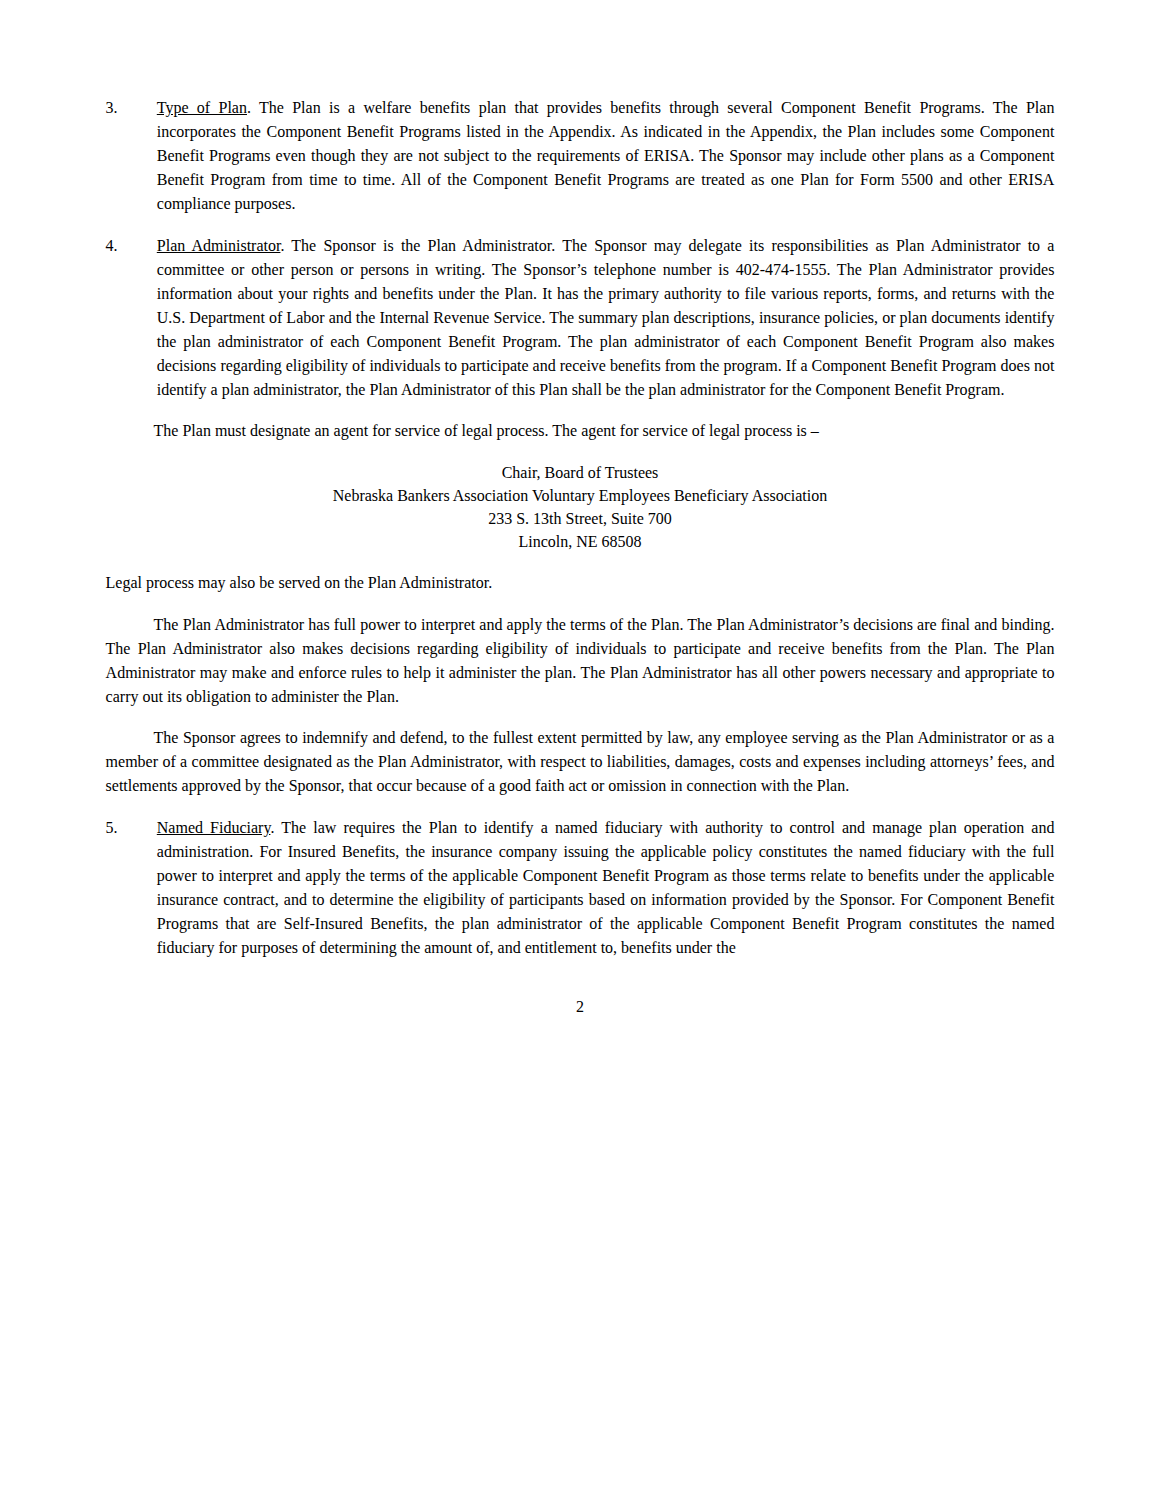3.
Type of Plan. The Plan is a welfare benefits plan that provides benefits through several Component Benefit Programs. The Plan incorporates the Component Benefit Programs listed in the Appendix. As indicated in the Appendix, the Plan includes some Component Benefit Programs even though they are not subject to the requirements of ERISA. The Sponsor may include other plans as a Component Benefit Program from time to time. All of the Component Benefit Programs are treated as one Plan for Form 5500 and other ERISA compliance purposes.
4.
Plan Administrator. The Sponsor is the Plan Administrator. The Sponsor may delegate its responsibilities as Plan Administrator to a committee or other person or persons in writing. The Sponsor’s telephone number is 402-474-1555. The Plan Administrator provides information about your rights and benefits under the Plan. It has the primary authority to file various reports, forms, and returns with the U.S. Department of Labor and the Internal Revenue Service. The summary plan descriptions, insurance policies, or plan documents identify the plan administrator of each Component Benefit Program. The plan administrator of each Component Benefit Program also makes decisions regarding eligibility of individuals to participate and receive benefits from the program. If a Component Benefit Program does not identify a plan administrator, the Plan Administrator of this Plan shall be the plan administrator for the Component Benefit Program.
The Plan must designate an agent for service of legal process. The agent for service of legal process is –
Chair, Board of Trustees
Nebraska Bankers Association Voluntary Employees Beneficiary Association
233 S. 13th Street, Suite 700
Lincoln, NE 68508
Legal process may also be served on the Plan Administrator.
The Plan Administrator has full power to interpret and apply the terms of the Plan. The Plan Administrator’s decisions are final and binding. The Plan Administrator also makes decisions regarding eligibility of individuals to participate and receive benefits from the Plan. The Plan Administrator may make and enforce rules to help it administer the plan. The Plan Administrator has all other powers necessary and appropriate to carry out its obligation to administer the Plan.
The Sponsor agrees to indemnify and defend, to the fullest extent permitted by law, any employee serving as the Plan Administrator or as a member of a committee designated as the Plan Administrator, with respect to liabilities, damages, costs and expenses including attorneys’ fees, and settlements approved by the Sponsor, that occur because of a good faith act or omission in connection with the Plan.
5.
Named Fiduciary. The law requires the Plan to identify a named fiduciary with authority to control and manage plan operation and administration. For Insured Benefits, the insurance company issuing the applicable policy constitutes the named fiduciary with the full power to interpret and apply the terms of the applicable Component Benefit Program as those terms relate to benefits under the applicable insurance contract, and to determine the eligibility of participants based on information provided by the Sponsor. For Component Benefit Programs that are Self-Insured Benefits, the plan administrator of the applicable Component Benefit Program constitutes the named fiduciary for purposes of determining the amount of, and entitlement to, benefits under the
2